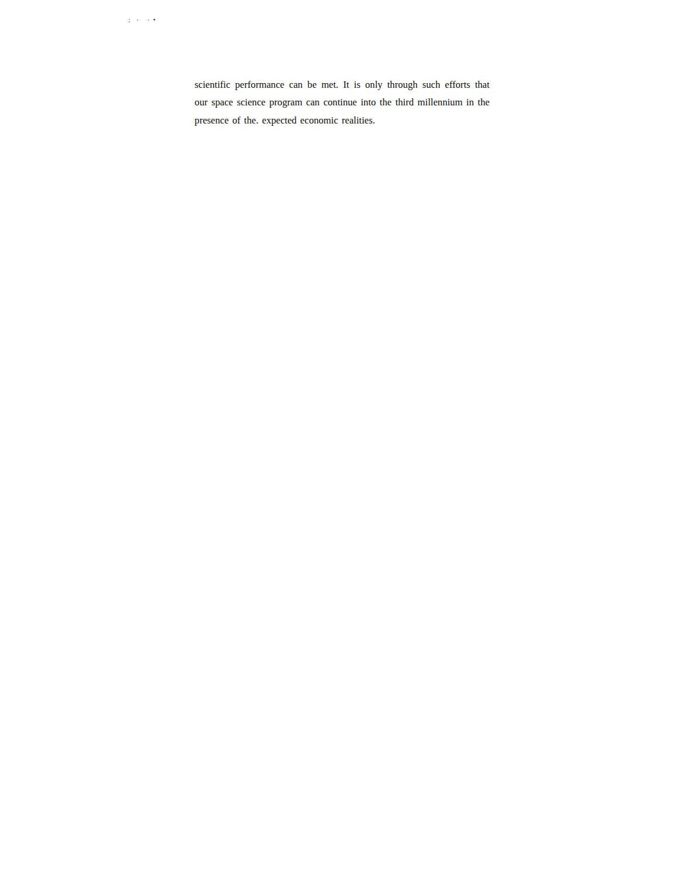: · · •
scientific performance can be met. It is only through such efforts that our space science program can continue into the third millennium in the presence of the. expected economic realities.